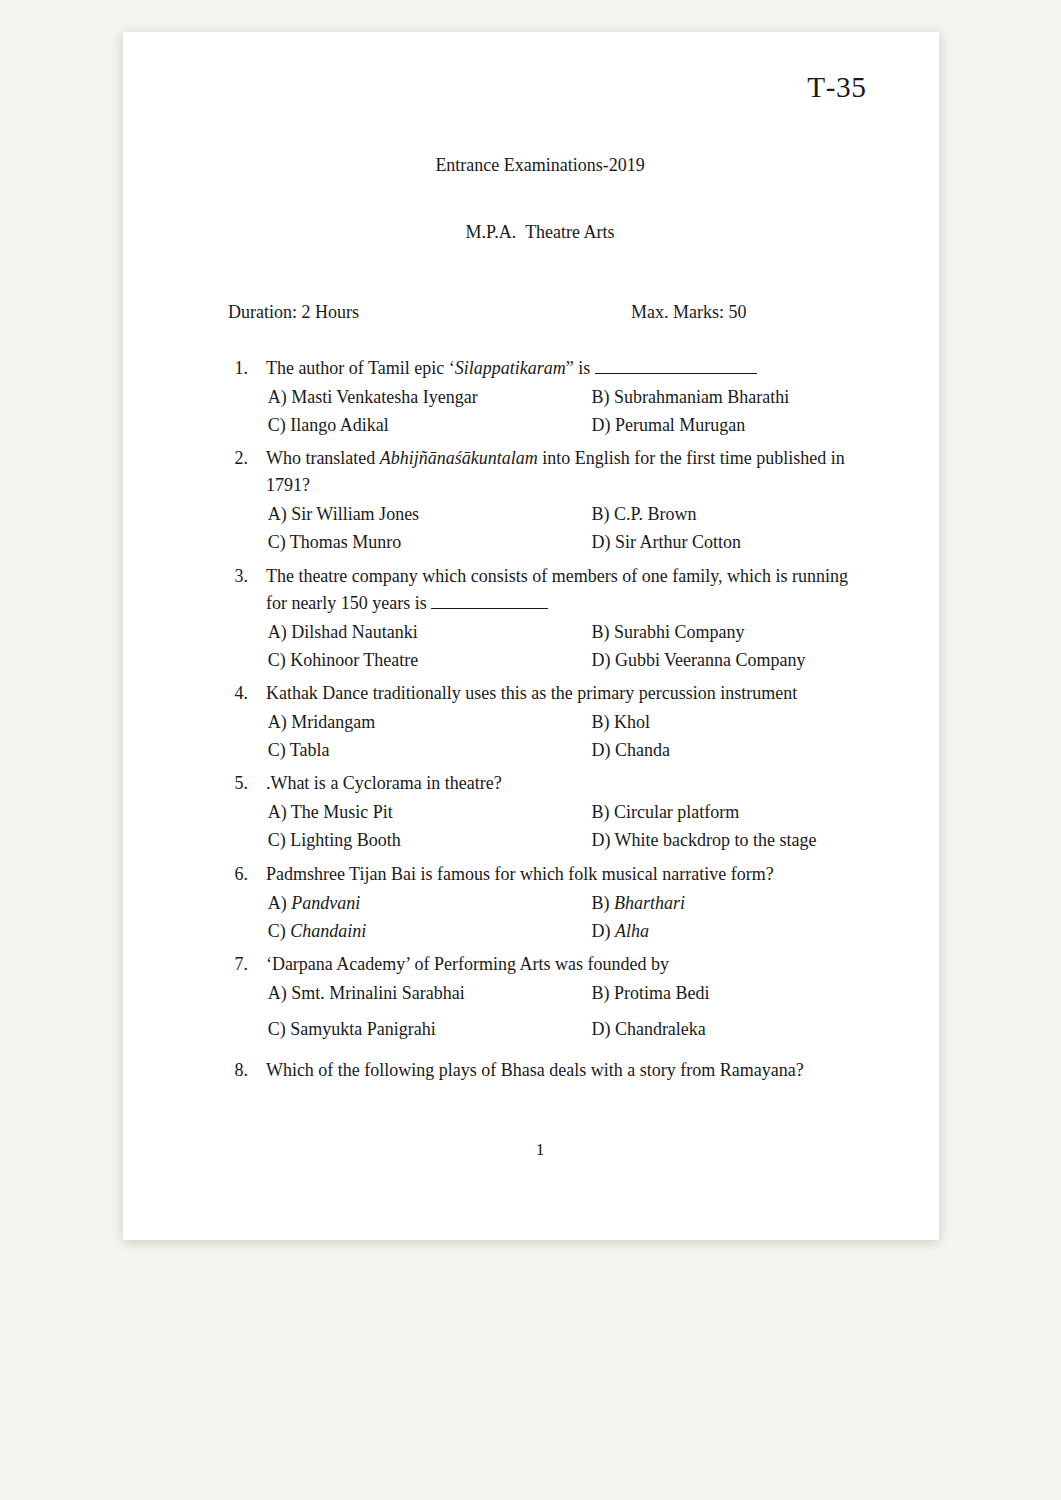T‑35
Entrance Examinations-2019
M.P.A. Theatre Arts
Duration: 2 Hours
Max. Marks: 50
The author of Tamil epic ‘Silappatikaram” is
A) Masti Venkatesha Iyengar
B) Subrahmaniam Bharathi
C) Ilango Adikal
D) Perumal Murugan
Who translated Abhijñānaśākuntalam into English for the first time published in 1791?
A) Sir William Jones
B) C.P. Brown
C) Thomas Munro
D) Sir Arthur Cotton
The theatre company which consists of members of one family, which is running for nearly 150 years is
A) Dilshad Nautanki
B) Surabhi Company
C) Kohinoor Theatre
D) Gubbi Veeranna Company
Kathak Dance traditionally uses this as the primary percussion instrument
A) Mridangam
B) Khol
C) Tabla
D) Chanda
.What is a Cyclorama in theatre?
A) The Music Pit
B) Circular platform
C) Lighting Booth
D) White backdrop to the stage
Padmshree Tijan Bai is famous for which folk musical narrative form?
A) Pandvani
B) Bharthari
C) Chandaini
D) Alha
‘Darpana Academy’ of Performing Arts was founded by
A) Smt. Mrinalini Sarabhai
B) Protima Bedi
C) Samyukta Panigrahi
D) Chandraleka
Which of the following plays of Bhasa deals with a story from Ramayana?
1